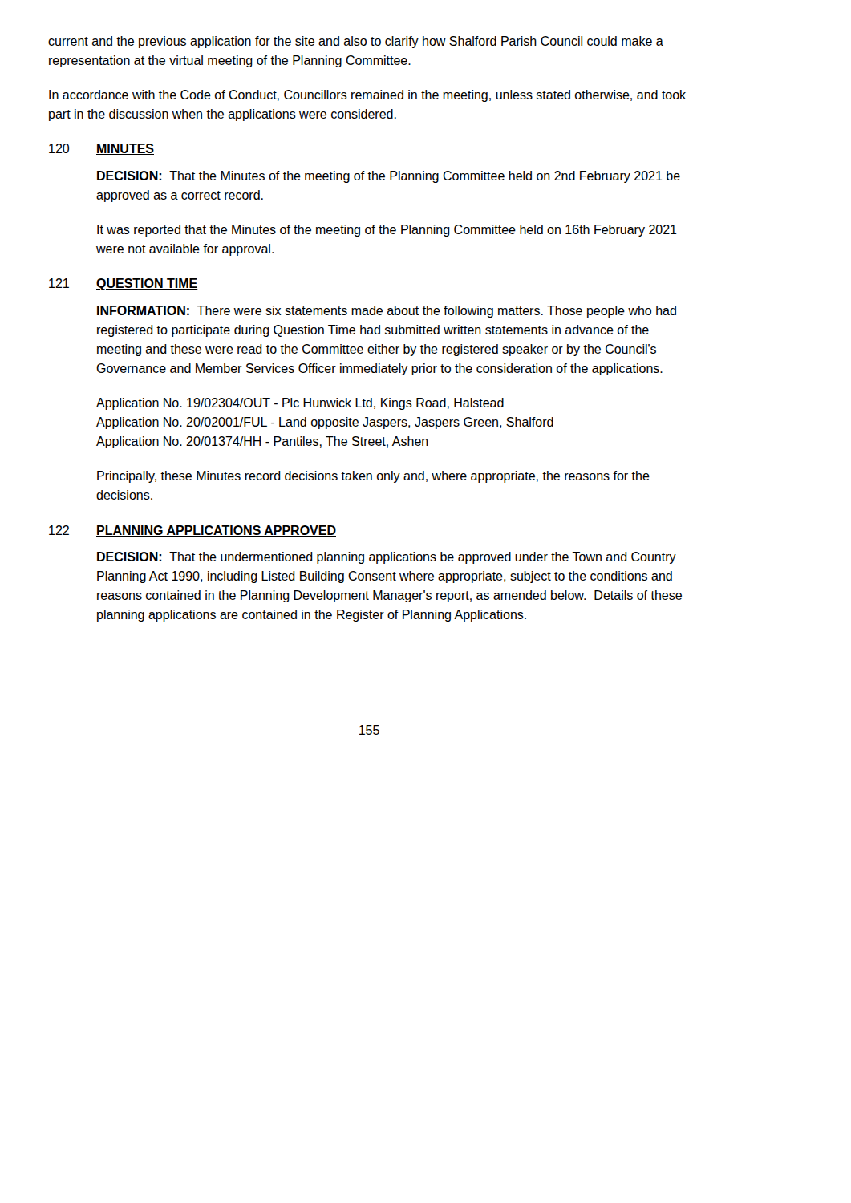current and the previous application for the site and also to clarify how Shalford Parish Council could make a representation at the virtual meeting of the Planning Committee.
In accordance with the Code of Conduct, Councillors remained in the meeting, unless stated otherwise, and took part in the discussion when the applications were considered.
120
Minutes
DECISION: That the Minutes of the meeting of the Planning Committee held on 2nd February 2021 be approved as a correct record.
It was reported that the Minutes of the meeting of the Planning Committee held on 16th February 2021 were not available for approval.
121
Question Time
INFORMATION: There were six statements made about the following matters. Those people who had registered to participate during Question Time had submitted written statements in advance of the meeting and these were read to the Committee either by the registered speaker or by the Council's Governance and Member Services Officer immediately prior to the consideration of the applications.
Application No. 19/02304/OUT - Plc Hunwick Ltd, Kings Road, Halstead
Application No. 20/02001/FUL - Land opposite Jaspers, Jaspers Green, Shalford
Application No. 20/01374/HH - Pantiles, The Street, Ashen
Principally, these Minutes record decisions taken only and, where appropriate, the reasons for the decisions.
122
Planning Applications Approved
DECISION: That the undermentioned planning applications be approved under the Town and Country Planning Act 1990, including Listed Building Consent where appropriate, subject to the conditions and reasons contained in the Planning Development Manager's report, as amended below. Details of these planning applications are contained in the Register of Planning Applications.
155